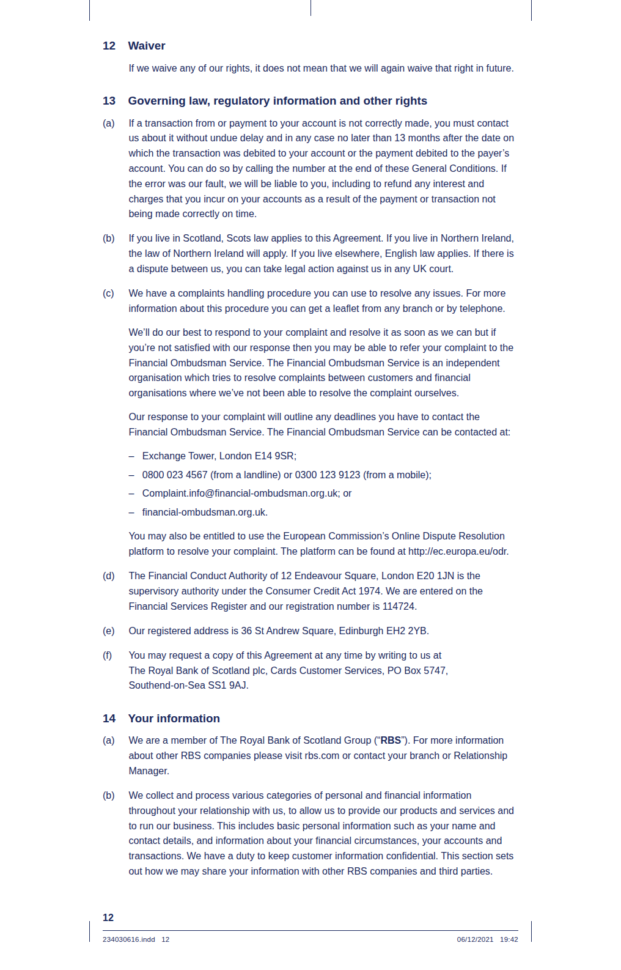12 Waiver
If we waive any of our rights, it does not mean that we will again waive that right in future.
13 Governing law, regulatory information and other rights
(a)
If a transaction from or payment to your account is not correctly made, you must contact us about it without undue delay and in any case no later than 13 months after the date on which the transaction was debited to your account or the payment debited to the payer’s account. You can do so by calling the number at the end of these General Conditions. If the error was our fault, we will be liable to you, including to refund any interest and charges that you incur on your accounts as a result of the payment or transaction not being made correctly on time.
(b)
If you live in Scotland, Scots law applies to this Agreement. If you live in Northern Ireland, the law of Northern Ireland will apply. If you live elsewhere, English law applies. If there is a dispute between us, you can take legal action against us in any UK court.
(c)
We have a complaints handling procedure you can use to resolve any issues. For more information about this procedure you can get a leaflet from any branch or by telephone.
We’ll do our best to respond to your complaint and resolve it as soon as we can but if you’re not satisfied with our response then you may be able to refer your complaint to the Financial Ombudsman Service. The Financial Ombudsman Service is an independent organisation which tries to resolve complaints between customers and financial organisations where we’ve not been able to resolve the complaint ourselves.
Our response to your complaint will outline any deadlines you have to contact the Financial Ombudsman Service. The Financial Ombudsman Service can be contacted at:
Exchange Tower, London E14 9SR;
0800 023 4567 (from a landline) or 0300 123 9123 (from a mobile);
Complaint.info@financial-ombudsman.org.uk; or
financial-ombudsman.org.uk.
You may also be entitled to use the European Commission’s Online Dispute Resolution platform to resolve your complaint. The platform can be found at http://ec.europa.eu/odr.
(d)
The Financial Conduct Authority of 12 Endeavour Square, London E20 1JN is the supervisory authority under the Consumer Credit Act 1974. We are entered on the Financial Services Register and our registration number is 114724.
(e)
Our registered address is 36 St Andrew Square, Edinburgh EH2 2YB.
(f)
You may request a copy of this Agreement at any time by writing to us at
The Royal Bank of Scotland plc, Cards Customer Services, PO Box 5747,
Southend-on-Sea SS1 9AJ.
14 Your information
(a)
We are a member of The Royal Bank of Scotland Group (“RBS”). For more information about other RBS companies please visit rbs.com or contact your branch or Relationship Manager.
(b)
We collect and process various categories of personal and financial information throughout your relationship with us, to allow us to provide our products and services and to run our business. This includes basic personal information such as your name and contact details, and information about your financial circumstances, your accounts and transactions. We have a duty to keep customer information confidential. This section sets out how we may share your information with other RBS companies and third parties.
12
234030616.indd 12 06/12/2021 19:42